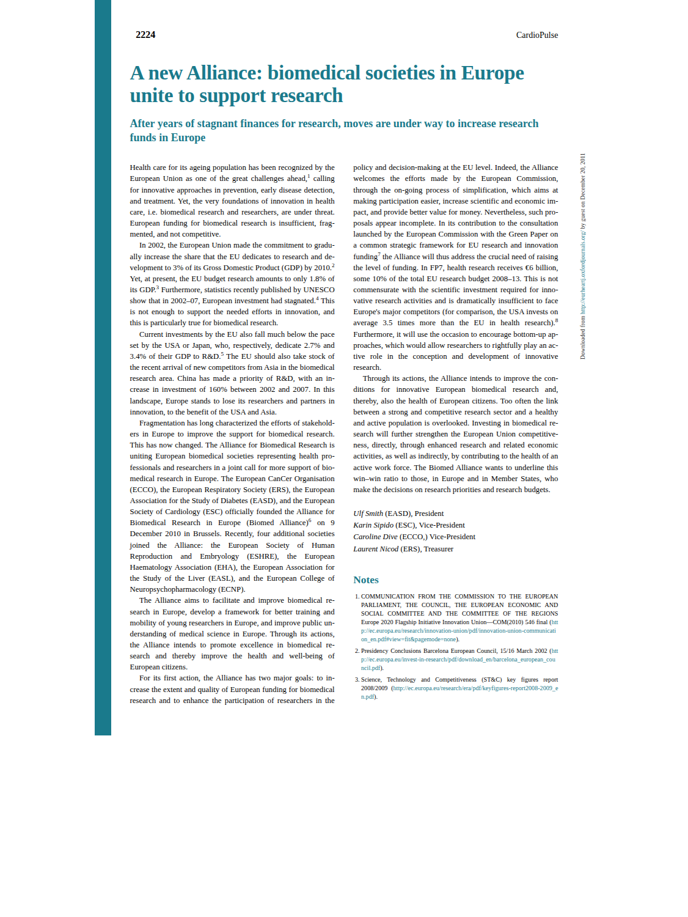2224 CardioPulse
A new Alliance: biomedical societies in Europe unite to support research
After years of stagnant finances for research, moves are under way to increase research funds in Europe
Downloaded from http://eurheartj.oxfordjournals.org/ by guest on December 20, 2011
Health care for its ageing population has been recognized by the European Union as one of the great challenges ahead,1 calling for innovative approaches in prevention, early disease detection, and treatment. Yet, the very foundations of innovation in health care, i.e. biomedical research and researchers, are under threat. European funding for biomedical research is insufficient, fragmented, and not competitive.
In 2002, the European Union made the commitment to gradually increase the share that the EU dedicates to research and development to 3% of its Gross Domestic Product (GDP) by 2010.2 Yet, at present, the EU budget research amounts to only 1.8% of its GDP.3 Furthermore, statistics recently published by UNESCO show that in 2002–07, European investment had stagnated.4 This is not enough to support the needed efforts in innovation, and this is particularly true for biomedical research.
Current investments by the EU also fall much below the pace set by the USA or Japan, who, respectively, dedicate 2.7% and 3.4% of their GDP to R&D.5 The EU should also take stock of the recent arrival of new competitors from Asia in the biomedical research area. China has made a priority of R&D, with an increase in investment of 160% between 2002 and 2007. In this landscape, Europe stands to lose its researchers and partners in innovation, to the benefit of the USA and Asia.
Fragmentation has long characterized the efforts of stakeholders in Europe to improve the support for biomedical research. This has now changed. The Alliance for Biomedical Research is uniting European biomedical societies representing health professionals and researchers in a joint call for more support of biomedical research in Europe. The European CanCer Organisation (ECCO), the European Respiratory Society (ERS), the European Association for the Study of Diabetes (EASD), and the European Society of Cardiology (ESC) officially founded the Alliance for Biomedical Research in Europe (Biomed Alliance)6 on 9 December 2010 in Brussels. Recently, four additional societies joined the Alliance: the European Society of Human Reproduction and Embryology (ESHRE), the European Haematology Association (EHA), the European Association for the Study of the Liver (EASL), and the European College of Neuropsychopharmacology (ECNP).
The Alliance aims to facilitate and improve biomedical research in Europe, develop a framework for better training and mobility of young researchers in Europe, and improve public understanding of medical science in Europe. Through its actions, the Alliance intends to promote excellence in biomedical research and thereby improve the health and well-being of European citizens.
For its first action, the Alliance has two major goals: to increase the extent and quality of European funding for biomedical research and to enhance the participation of researchers in the policy and decision-making at the EU level. Indeed, the Alliance welcomes the efforts made by the European Commission, through the on-going process of simplification, which aims at making participation easier, increase scientific and economic impact, and provide better value for money. Nevertheless, such proposals appear incomplete. In its contribution to the consultation launched by the European Commission with the Green Paper on a common strategic framework for EU research and innovation funding7 the Alliance will thus address the crucial need of raising the level of funding. In FP7, health research receives €6 billion, some 10% of the total EU research budget 2008–13. This is not commensurate with the scientific investment required for innovative research activities and is dramatically insufficient to face Europe's major competitors (for comparison, the USA invests on average 3.5 times more than the EU in health research).8 Furthermore, it will use the occasion to encourage bottom-up approaches, which would allow researchers to rightfully play an active role in the conception and development of innovative research.
Through its actions, the Alliance intends to improve the conditions for innovative European biomedical research and, thereby, also the health of European citizens. Too often the link between a strong and competitive research sector and a healthy and active population is overlooked. Investing in biomedical research will further strengthen the European Union competitiveness, directly, through enhanced research and related economic activities, as well as indirectly, by contributing to the health of an active work force. The Biomed Alliance wants to underline this win–win ratio to those, in Europe and in Member States, who make the decisions on research priorities and research budgets.
Ulf Smith (EASD), President
Karin Sipido (ESC), Vice-President
Caroline Dive (ECCO,) Vice-President
Laurent Nicod (ERS), Treasurer
Notes
COMMUNICATION FROM THE COMMISSION TO THE EUROPEAN PARLIAMENT, THE COUNCIL, THE EUROPEAN ECONOMIC AND SOCIAL COMMITTEE AND THE COMMITTEE OF THE REGIONS Europe 2020 Flagship Initiative Innovation Union—COM(2010) 546 final (http://ec.europa.eu/research/innovation-union/pdf/innovation-union-communication_en.pdf#view=fit&pagemode=none).
Presidency Conclusions Barcelona European Council, 15/16 March 2002 (http://ec.europa.eu/invest-in-research/pdf/download_en/barcelona_european_council.pdf).
Science, Technology and Competitiveness (ST&C) key figures report 2008/2009 (http://ec.europa.eu/research/era/pdf/keyfigures-report2008-2009_en.pdf).